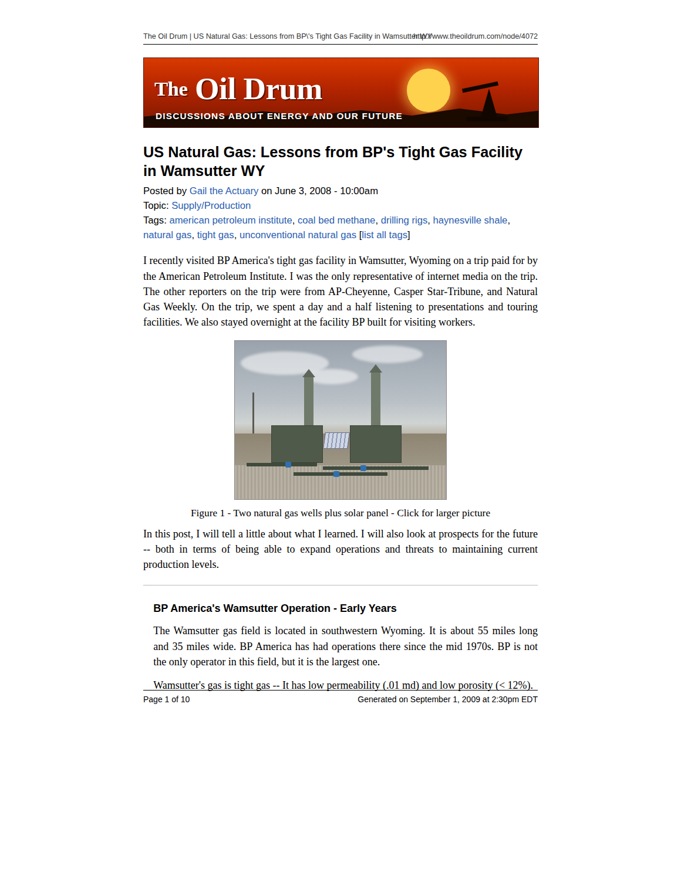The Oil Drum | US Natural Gas: Lessons from BP\'s Tight Gas Facility in Wamsutter WY http://www.theoildrum.com/node/4072
The Oil Drum
DISCUSSIONS ABOUT ENERGY AND OUR FUTURE
US Natural Gas: Lessons from BP's Tight Gas Facility in Wamsutter WY
Posted by Gail the Actuary on June 3, 2008 - 10:00am
Topic: Supply/Production
Tags: american petroleum institute, coal bed methane, drilling rigs, haynesville shale, natural gas, tight gas, unconventional natural gas [list all tags]
I recently visited BP America's tight gas facility in Wamsutter, Wyoming on a trip paid for by the American Petroleum Institute. I was the only representative of internet media on the trip. The other reporters on the trip were from AP-Cheyenne, Casper Star-Tribune, and Natural Gas Weekly. On the trip, we spent a day and a half listening to presentations and touring facilities. We also stayed overnight at the facility BP built for visiting workers.
Figure 1 - Two natural gas wells plus solar panel - Click for larger picture
In this post, I will tell a little about what I learned. I will also look at prospects for the future -- both in terms of being able to expand operations and threats to maintaining current production levels.
BP America's Wamsutter Operation - Early Years
The Wamsutter gas field is located in southwestern Wyoming. It is about 55 miles long and 35 miles wide. BP America has had operations there since the mid 1970s. BP is not the only operator in this field, but it is the largest one.
Wamsutter's gas is tight gas -- It has low permeability (.01 md) and low porosity (< 12%).
Page 1 of 10 Generated on September 1, 2009 at 2:30pm EDT